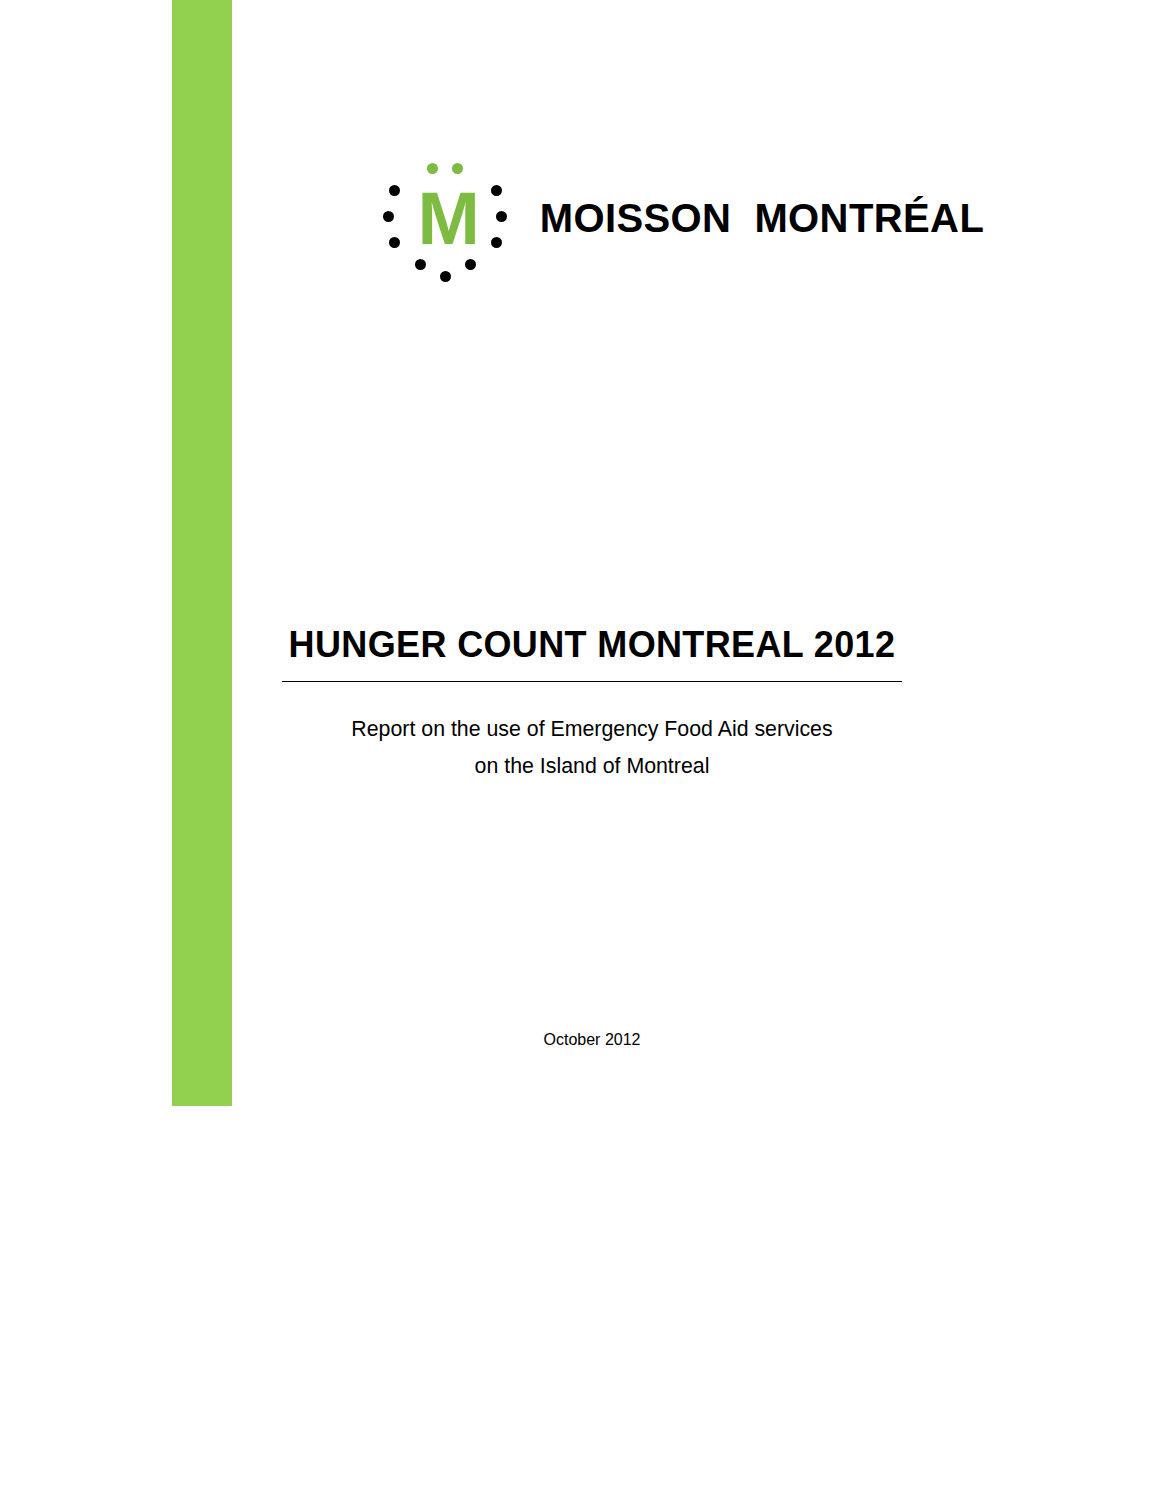M
MOISSON MONTRÉAL
HUNGER COUNT MONTREAL 2012
Report on the use of Emergency Food Aid services
on the Island of Montreal
October 2012